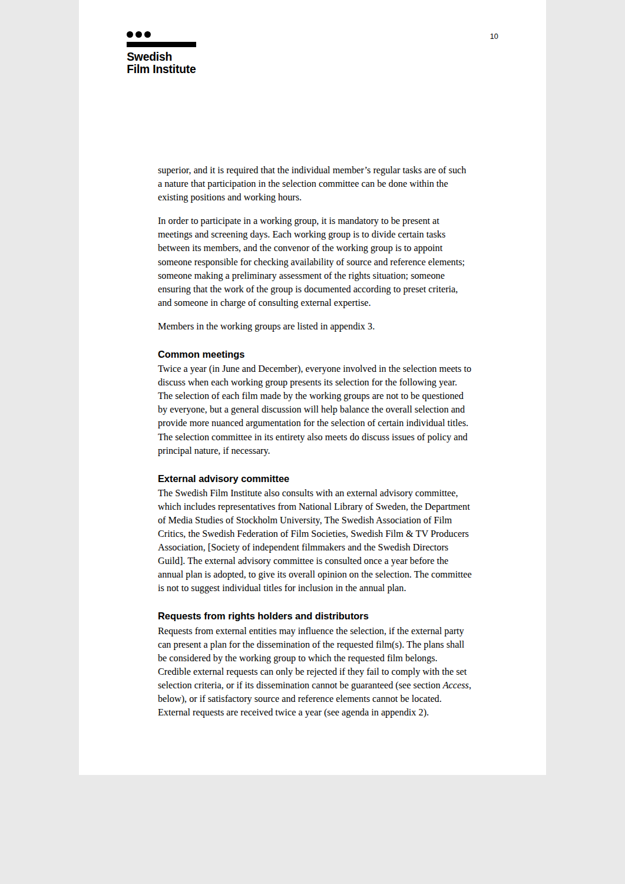Swedish
Film Institute
10
superior, and it is required that the individual member’s regular tasks are of such a nature that participation in the selection committee can be done within the existing positions and working hours.
In order to participate in a working group, it is mandatory to be present at meetings and screening days. Each working group is to divide certain tasks between its members, and the convenor of the working group is to appoint someone responsible for checking availability of source and reference elements; someone making a preliminary assessment of the rights situation; someone ensuring that the work of the group is documented according to preset criteria, and someone in charge of consulting external expertise.
Members in the working groups are listed in appendix 3.
Common meetings
Twice a year (in June and December), everyone involved in the selection meets to discuss when each working group presents its selection for the following year. The selection of each film made by the working groups are not to be questioned by everyone, but a general discussion will help balance the overall selection and provide more nuanced argumentation for the selection of certain individual titles. The selection committee in its entirety also meets do discuss issues of policy and principal nature, if necessary.
External advisory committee
The Swedish Film Institute also consults with an external advisory committee, which includes representatives from National Library of Sweden, the Department of Media Studies of Stockholm University, The Swedish Association of Film Critics, the Swedish Federation of Film Societies, Swedish Film & TV Producers Association, [Society of independent filmmakers and the Swedish Directors Guild]. The external advisory committee is consulted once a year before the annual plan is adopted, to give its overall opinion on the selection. The committee is not to suggest individual titles for inclusion in the annual plan.
Requests from rights holders and distributors
Requests from external entities may influence the selection, if the external party can present a plan for the dissemination of the requested film(s). The plans shall be considered by the working group to which the requested film belongs. Credible external requests can only be rejected if they fail to comply with the set selection criteria, or if its dissemination cannot be guaranteed (see section Access, below), or if satisfactory source and reference elements cannot be located. External requests are received twice a year (see agenda in appendix 2).